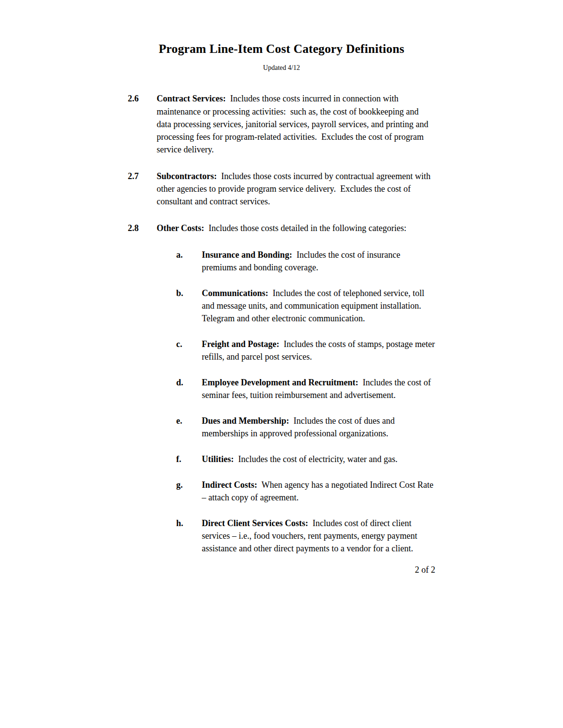Program Line-Item Cost Category Definitions
Updated 4/12
2.6 Contract Services: Includes those costs incurred in connection with maintenance or processing activities: such as, the cost of bookkeeping and data processing services, janitorial services, payroll services, and printing and processing fees for program-related activities. Excludes the cost of program service delivery.
2.7 Subcontractors: Includes those costs incurred by contractual agreement with other agencies to provide program service delivery. Excludes the cost of consultant and contract services.
2.8 Other Costs: Includes those costs detailed in the following categories:
a. Insurance and Bonding: Includes the cost of insurance premiums and bonding coverage.
b. Communications: Includes the cost of telephoned service, toll and message units, and communication equipment installation. Telegram and other electronic communication.
c. Freight and Postage: Includes the costs of stamps, postage meter refills, and parcel post services.
d. Employee Development and Recruitment: Includes the cost of seminar fees, tuition reimbursement and advertisement.
e. Dues and Membership: Includes the cost of dues and memberships in approved professional organizations.
f. Utilities: Includes the cost of electricity, water and gas.
g. Indirect Costs: When agency has a negotiated Indirect Cost Rate – attach copy of agreement.
h. Direct Client Services Costs: Includes cost of direct client services – i.e., food vouchers, rent payments, energy payment assistance and other direct payments to a vendor for a client.
2 of 2